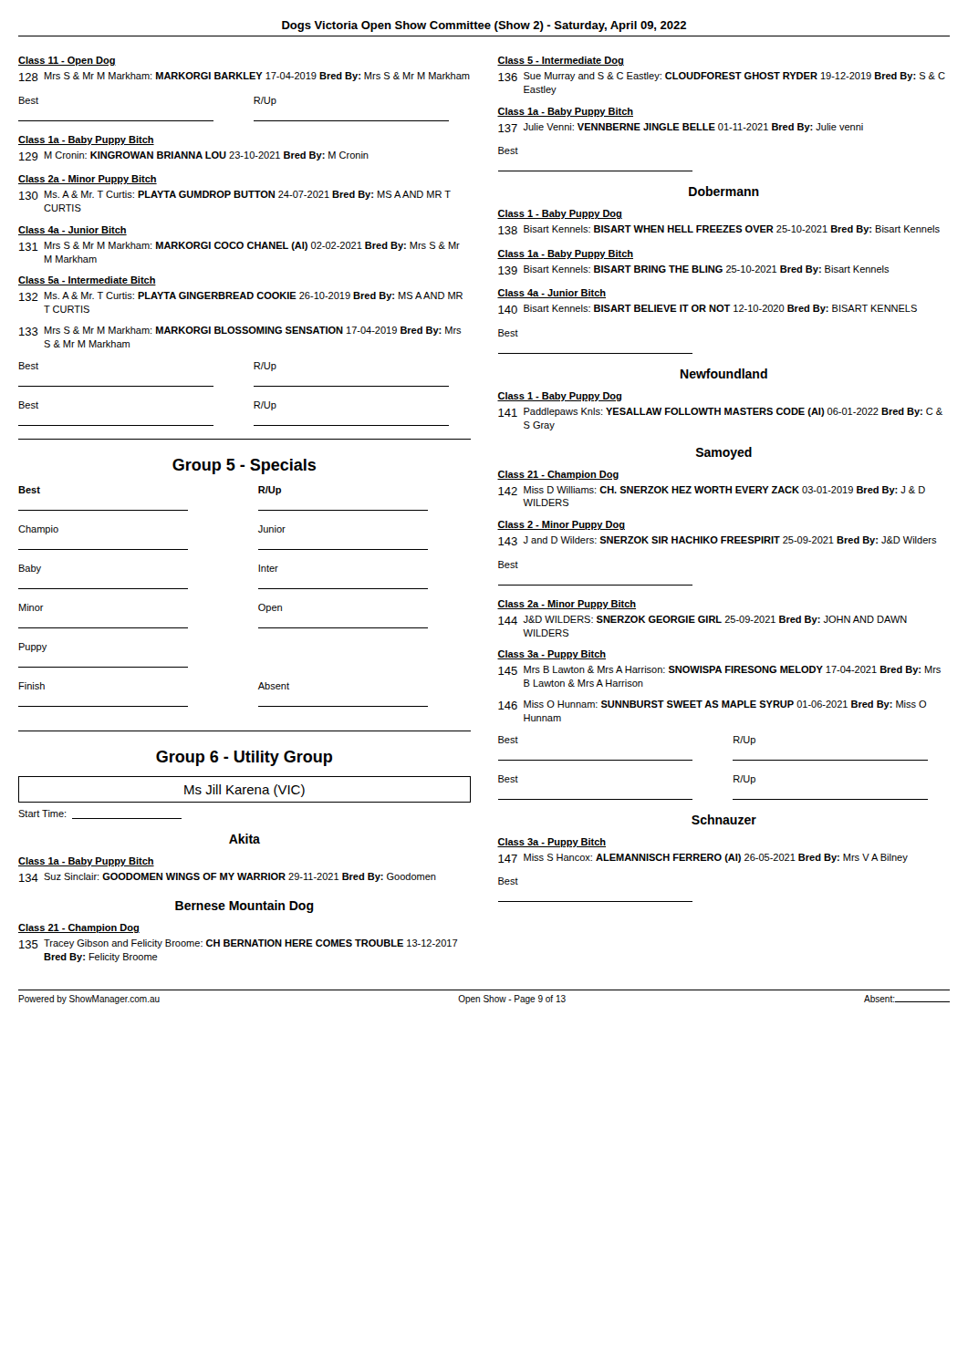Dogs Victoria Open Show Committee (Show 2) - Saturday, April 09, 2022
Class 11 - Open Dog
128
Mrs S & Mr M Markham: MARKORGI BARKLEY 17-04-2019 Bred By: Mrs S & Mr M Markham
Best
R/Up
Class 1a - Baby Puppy Bitch
129
M Cronin: KINGROWAN BRIANNA LOU 23-10-2021 Bred By: M Cronin
Class 2a - Minor Puppy Bitch
130
Ms. A & Mr. T Curtis: PLAYTA GUMDROP BUTTON 24-07-2021 Bred By: MS A AND MR T CURTIS
Class 4a - Junior Bitch
131
Mrs S & Mr M Markham: MARKORGI COCO CHANEL (AI) 02-02-2021 Bred By: Mrs S & Mr M Markham
Class 5a - Intermediate Bitch
132
Ms. A & Mr. T Curtis: PLAYTA GINGERBREAD COOKIE 26-10-2019 Bred By: MS A AND MR T CURTIS
133
Mrs S & Mr M Markham: MARKORGI BLOSSOMING SENSATION 17-04-2019 Bred By: Mrs S & Mr M Markham
Best
R/Up
Best
R/Up
Group 5 - Specials
Best
Champio
Baby
Minor
Puppy
Finish
R/Up
Junior
Inter
Open
Absent
Group 6 - Utility Group
Ms Jill Karena (VIC)
Start Time:
Akita
Class 1a - Baby Puppy Bitch
134
Suz Sinclair: GOODOMEN WINGS OF MY WARRIOR 29-11-2021 Bred By: Goodomen
Bernese Mountain Dog
Class 21 - Champion Dog
135
Tracey Gibson and Felicity Broome: CH BERNATION HERE COMES TROUBLE 13-12-2017 Bred By: Felicity Broome
Class 5 - Intermediate Dog
136
Sue Murray and S & C Eastley: CLOUDFOREST GHOST RYDER 19-12-2019 Bred By: S & C Eastley
Class 1a - Baby Puppy Bitch
137
Julie Venni: VENNBERNE JINGLE BELLE 01-11-2021 Bred By: Julie venni
Best
Dobermann
Class 1 - Baby Puppy Dog
138
Bisart Kennels: BISART WHEN HELL FREEZES OVER 25-10-2021 Bred By: Bisart Kennels
Class 1a - Baby Puppy Bitch
139
Bisart Kennels: BISART BRING THE BLING 25-10-2021 Bred By: Bisart Kennels
Class 4a - Junior Bitch
140
Bisart Kennels: BISART BELIEVE IT OR NOT 12-10-2020 Bred By: BISART KENNELS
Best
Newfoundland
Class 1 - Baby Puppy Dog
141
Paddlepaws Knls: YESALLAW FOLLOWTH MASTERS CODE (AI) 06-01-2022 Bred By: C & S Gray
Samoyed
Class 21 - Champion Dog
142
Miss D Williams: CH. SNERZOK HEZ WORTH EVERY ZACK 03-01-2019 Bred By: J & D WILDERS
Class 2 - Minor Puppy Dog
143
J and D Wilders: SNERZOK SIR HACHIKO FREESPIRIT 25-09-2021 Bred By: J&D Wilders
Best
Class 2a - Minor Puppy Bitch
144
J&D WILDERS: SNERZOK GEORGIE GIRL 25-09-2021 Bred By: JOHN AND DAWN WILDERS
Class 3a - Puppy Bitch
145
Mrs B Lawton & Mrs A Harrison: SNOWISPA FIRESONG MELODY 17-04-2021 Bred By: Mrs B Lawton & Mrs A Harrison
146
Miss O Hunnam: SUNNBURST SWEET AS MAPLE SYRUP 01-06-2021 Bred By: Miss O Hunnam
Best
R/Up
Best
R/Up
Schnauzer
Class 3a - Puppy Bitch
147
Miss S Hancox: ALEMANNISCH FERRERO (AI) 26-05-2021 Bred By: Mrs V A Bilney
Best
Powered by ShowManager.com.au
Open Show - Page 9 of 13
Absent: